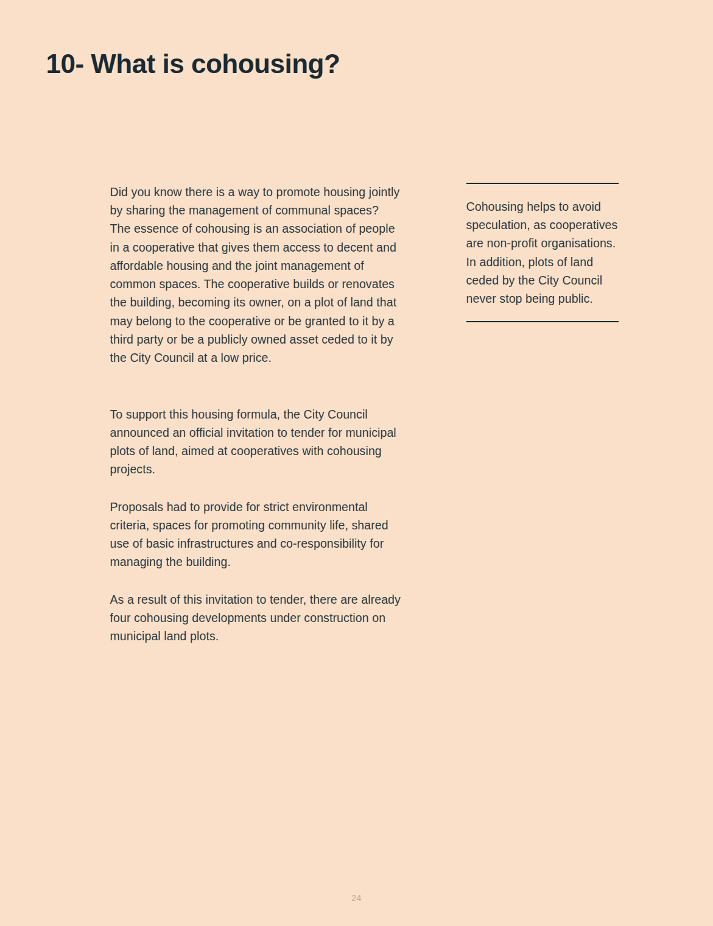10- What is cohousing?
Did you know there is a way to promote housing jointly by sharing the management of communal spaces? The essence of cohousing is an association of people in a cooperative that gives them access to decent and affordable housing and the joint management of common spaces. The cooperative builds or renovates the building, becoming its owner, on a plot of land that may belong to the cooperative or be granted to it by a third party or be a publicly owned asset ceded to it by the City Council at a low price.
To support this housing formula, the City Council announced an official invitation to tender for municipal plots of land, aimed at cooperatives with cohousing projects.
Proposals had to provide for strict environmental criteria, spaces for promoting community life, shared use of basic infrastructures and co-responsibility for managing the building.
As a result of this invitation to tender, there are already four cohousing developments under construction on municipal land plots.
Cohousing helps to avoid speculation, as cooperatives are non-profit organisations. In addition, plots of land ceded by the City Council never stop being public.
24